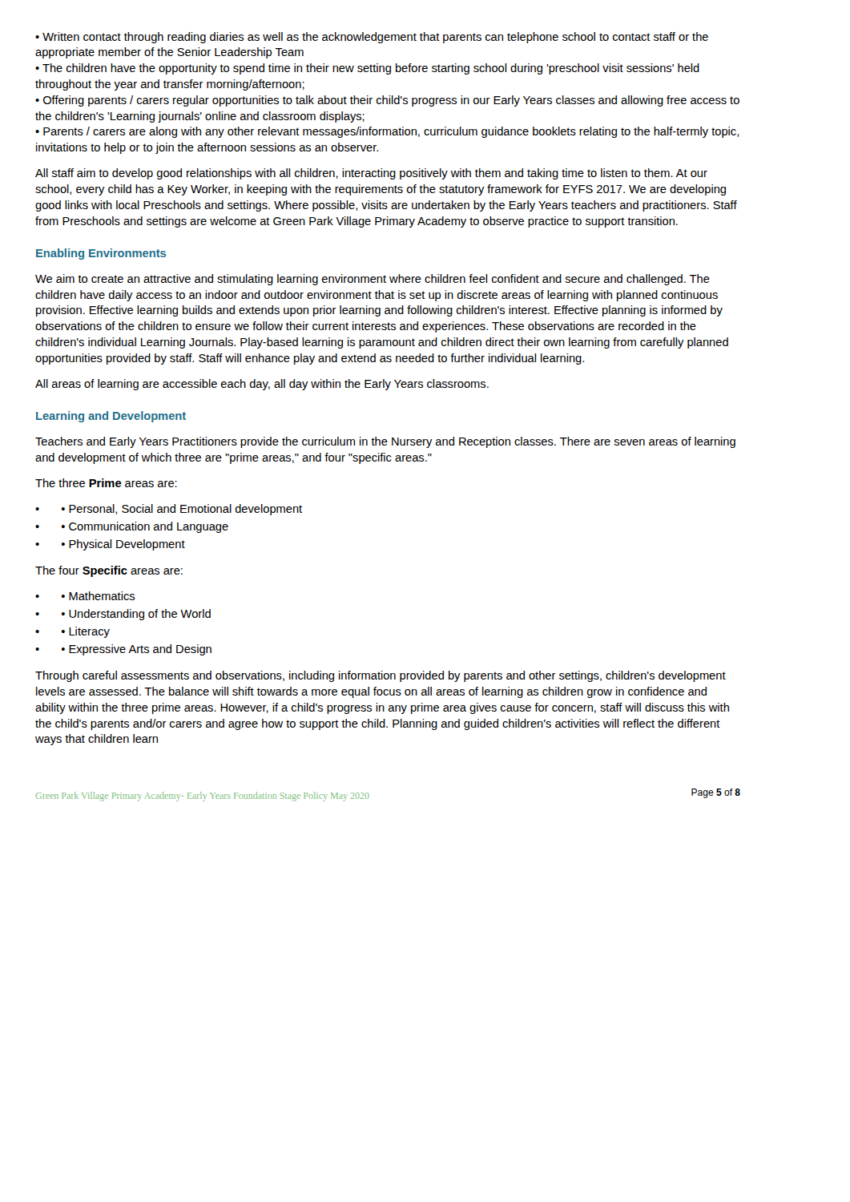• Written contact through reading diaries as well as the acknowledgement that parents can telephone school to contact staff or the appropriate member of the Senior Leadership Team
• The children have the opportunity to spend time in their new setting before starting school during 'preschool visit sessions' held throughout the year and transfer morning/afternoon;
• Offering parents / carers regular opportunities to talk about their child's progress in our Early Years classes and allowing free access to the children's 'Learning journals' online and classroom displays;
• Parents / carers are along with any other relevant messages/information, curriculum guidance booklets relating to the half-termly topic, invitations to help or to join the afternoon sessions as an observer.
All staff aim to develop good relationships with all children, interacting positively with them and taking time to listen to them. At our school, every child has a Key Worker, in keeping with the requirements of the statutory framework for EYFS 2017. We are developing good links with local Preschools and settings. Where possible, visits are undertaken by the Early Years teachers and practitioners. Staff from Preschools and settings are welcome at Green Park Village Primary Academy to observe practice to support transition.
Enabling Environments
We aim to create an attractive and stimulating learning environment where children feel confident and secure and challenged. The children have daily access to an indoor and outdoor environment that is set up in discrete areas of learning with planned continuous provision. Effective learning builds and extends upon prior learning and following children's interest. Effective planning is informed by observations of the children to ensure we follow their current interests and experiences. These observations are recorded in the children's individual Learning Journals. Play-based learning is paramount and children direct their own learning from carefully planned opportunities provided by staff. Staff will enhance play and extend as needed to further individual learning.
All areas of learning are accessible each day, all day within the Early Years classrooms.
Learning and Development
Teachers and Early Years Practitioners provide the curriculum in the Nursery and Reception classes. There are seven areas of learning and development of which three are "prime areas," and four "specific areas."
The three Prime areas are:
•• Personal, Social and Emotional development
•• Communication and Language
•• Physical Development
The four Specific areas are:
•• Mathematics
•• Understanding of the World
•• Literacy
•• Expressive Arts and Design
Through careful assessments and observations, including information provided by parents and other settings, children's development levels are assessed. The balance will shift towards a more equal focus on all areas of learning as children grow in confidence and ability within the three prime areas. However, if a child's progress in any prime area gives cause for concern, staff will discuss this with the child's parents and/or carers and agree how to support the child. Planning and guided children's activities will reflect the different ways that children learn
Green Park Village Primary Academy- Early Years Foundation Stage Policy May 2020
Page 5 of 8